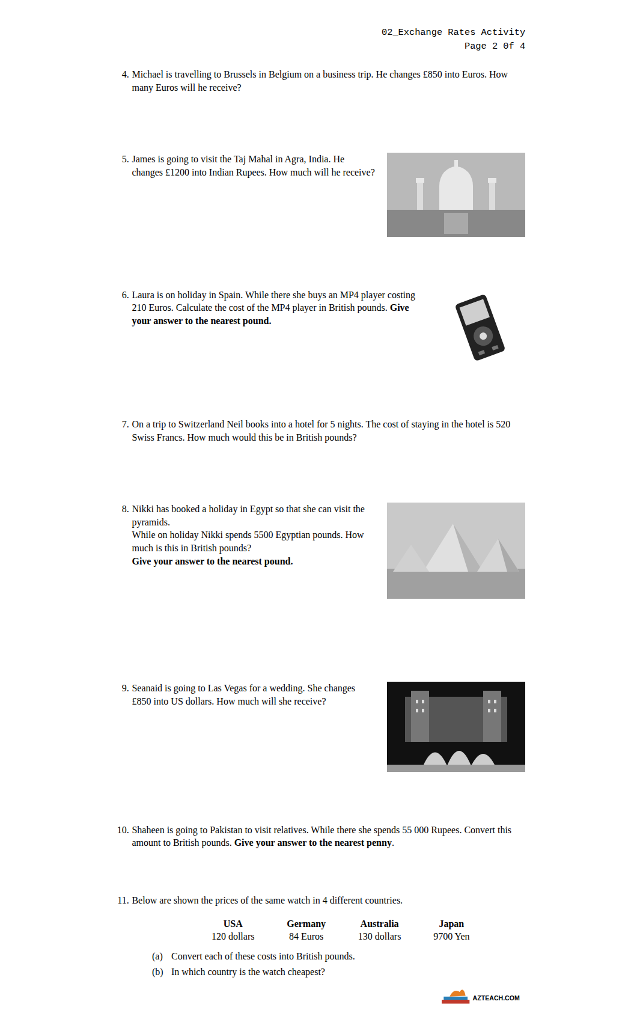02_Exchange Rates Activity
Page 2 0f 4
Michael is travelling to Brussels in Belgium on a business trip. He changes £850 into Euros. How many Euros will he receive?
James is going to visit the Taj Mahal in Agra, India. He changes £1200 into Indian Rupees. How much will he receive?
Laura is on holiday in Spain. While there she buys an MP4 player costing 210 Euros. Calculate the cost of the MP4 player in British pounds. Give your answer to the nearest pound.
On a trip to Switzerland Neil books into a hotel for 5 nights. The cost of staying in the hotel is 520 Swiss Francs. How much would this be in British pounds?
Nikki has booked a holiday in Egypt so that she can visit the pyramids.
While on holiday Nikki spends 5500 Egyptian pounds. How much is this in British pounds?
Give your answer to the nearest pound.
Seanaid is going to Las Vegas for a wedding. She changes £850 into US dollars. How much will she receive?
Shaheen is going to Pakistan to visit relatives. While there she spends 55 000 Rupees. Convert this amount to British pounds. Give your answer to the nearest penny.
Below are shown the prices of the same watch in 4 different countries.
| USA | Germany | Australia | Japan |
| --- | --- | --- | --- |
| 120 dollars | 84 Euros | 130 dollars | 9700 Yen |
Convert each of these costs into British pounds.
In which country is the watch cheapest?